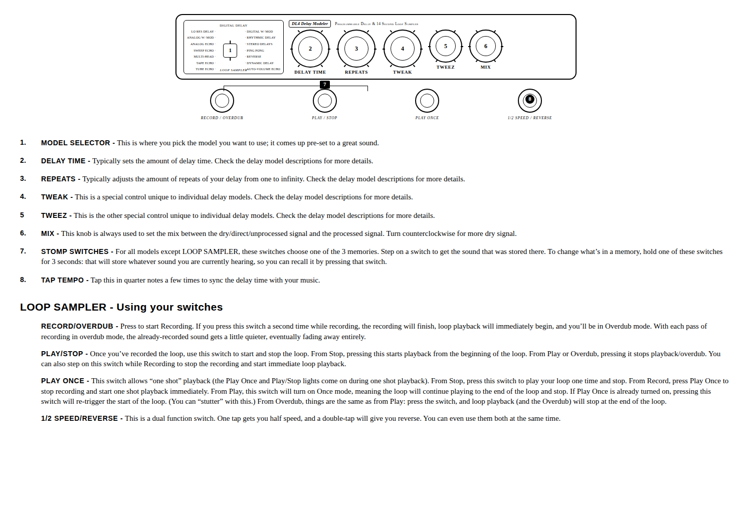DIGITAL DELAY
LO RES DELAY · ANALOG W/ MOD · ANALOG ECHO · SWEEP ECHO · MULTI-HEAD · TAPE ECHO · TUBE ECHO ·
1
· DIGITAL W/ MOD · RHYTHMIC DELAY · STEREO DELAYS · PING PONG · REVERSE · DYNAMIC DELAY · AUTO-VOLUME ECHO
LOOP SAMPLER
DL4 Delay Modeler Programmable Delay & 14 Second Loop Sampler
2
DELAY TIME
3
REPEATS
4
TWEAK
5
TWEEZ
6
MIX
Record / Overdub
7
Play / Stop
Play Once
8
1/2 Speed / Reverse
MODEL SELECTOR - This is where you pick the model you want to use; it comes up pre-set to a great sound.
DELAY TIME - Typically sets the amount of delay time. Check the delay model descriptions for more details.
REPEATS - Typically adjusts the amount of repeats of your delay from one to infinity. Check the delay model descriptions for more details.
TWEAK - This is a special control unique to individual delay models. Check the delay model descriptions for more details.
TWEEZ - This is the other special control unique to individual delay models. Check the delay model descriptions for more details.
MIX - This knob is always used to set the mix between the dry/direct/unprocessed signal and the processed signal. Turn counterclockwise for more dry signal.
STOMP SWITCHES - For all models except LOOP SAMPLER, these switches choose one of the 3 memories. Step on a switch to get the sound that was stored there. To change what’s in a memory, hold one of these switches for 3 seconds: that will store whatever sound you are currently hearing, so you can recall it by pressing that switch.
TAP TEMPO - Tap this in quarter notes a few times to sync the delay time with your music.
LOOP SAMPLER - Using your switches
RECORD/OVERDUB - Press to start Recording. If you press this switch a second time while recording, the recording will finish, loop playback will immediately begin, and you’ll be in Overdub mode. With each pass of recording in overdub mode, the already-recorded sound gets a little quieter, eventually fading away entirely.
PLAY/STOP - Once you’ve recorded the loop, use this switch to start and stop the loop. From Stop, pressing this starts playback from the beginning of the loop. From Play or Overdub, pressing it stops playback/overdub. You can also step on this switch while Recording to stop the recording and start immediate loop playback.
PLAY ONCE - This switch allows “one shot” playback (the Play Once and Play/Stop lights come on during one shot playback). From Stop, press this switch to play your loop one time and stop. From Record, press Play Once to stop recording and start one shot playback immediately. From Play, this switch will turn on Once mode, meaning the loop will continue playing to the end of the loop and stop. If Play Once is already turned on, pressing this switch will re-trigger the start of the loop. (You can “stutter” with this.) From Overdub, things are the same as from Play: press the switch, and loop playback (and the Overdub) will stop at the end of the loop.
1/2 SPEED/REVERSE - This is a dual function switch. One tap gets you half speed, and a double-tap will give you reverse. You can even use them both at the same time.